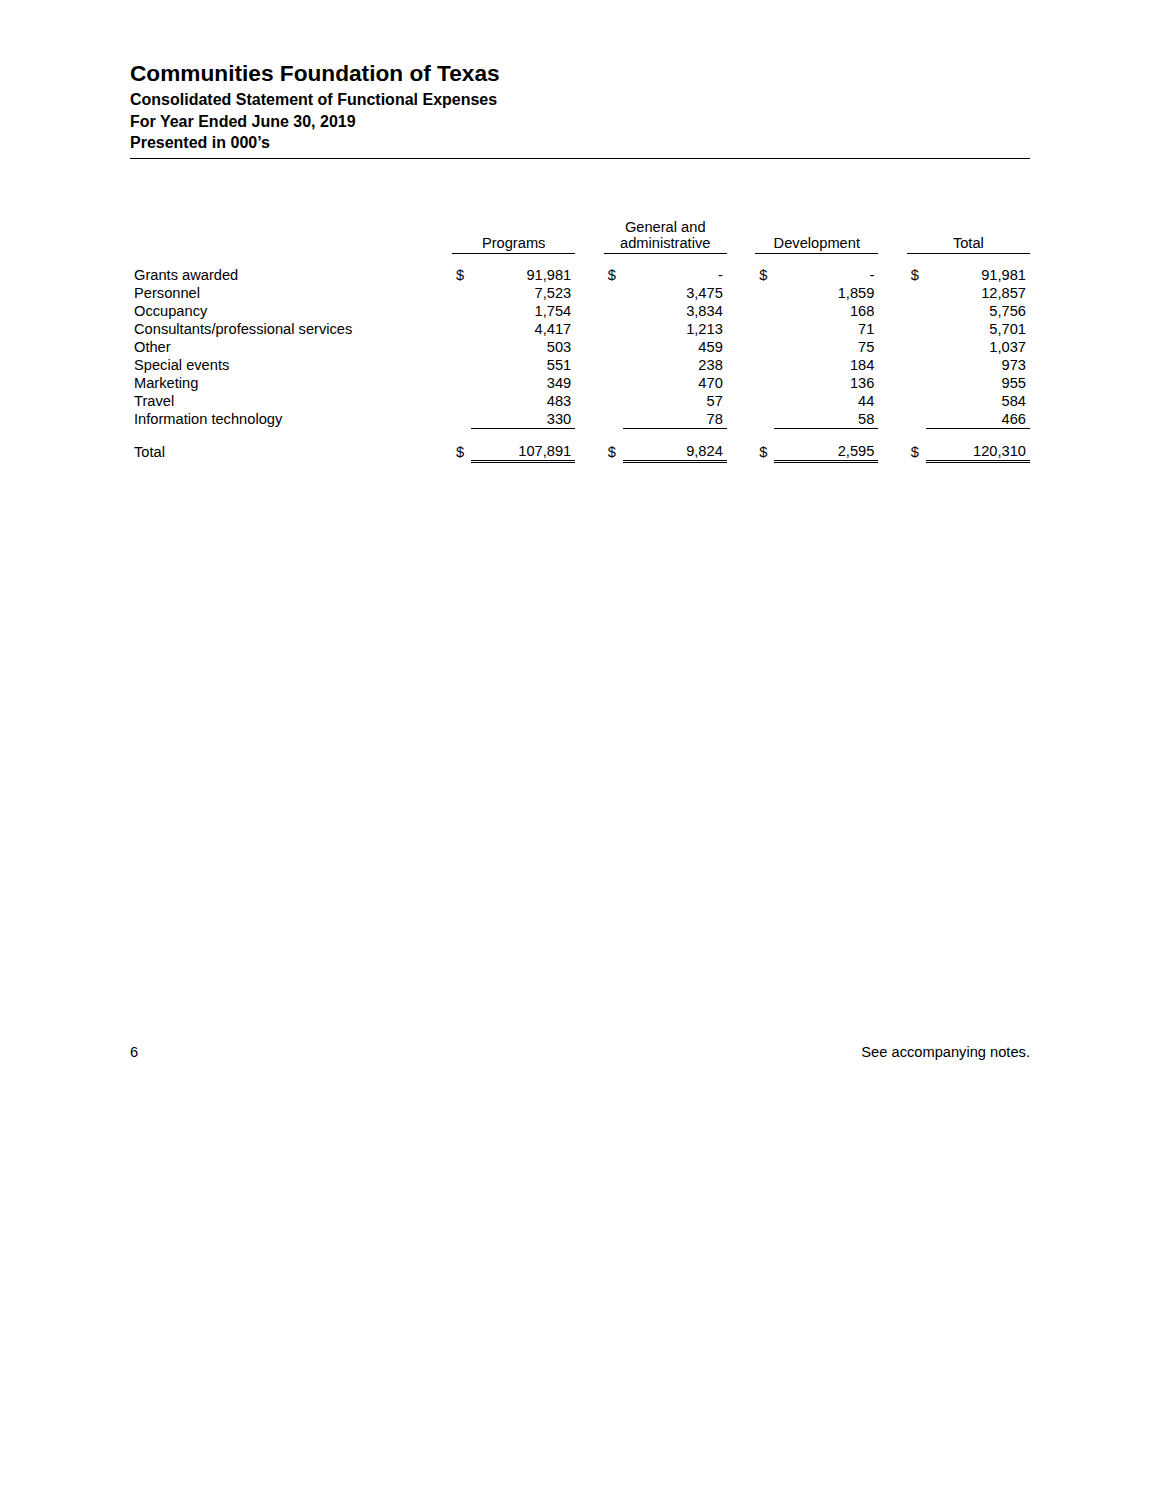Communities Foundation of Texas
Consolidated Statement of Functional Expenses
For Year Ended June 30, 2019
Presented in 000’s
| | Programs | | General and administrative | | Development | | Total |
| --- | --- | --- | --- | --- | --- | --- | --- |
| Grants awarded | $ | 91,981 | | $ | - | | $ | - | | $ | 91,981 |
| Personnel | | 7,523 | | | 3,475 | | | 1,859 | | | 12,857 |
| Occupancy | | 1,754 | | | 3,834 | | | 168 | | | 5,756 |
| Consultants/professional services | | 4,417 | | | 1,213 | | | 71 | | | 5,701 |
| Other | | 503 | | | 459 | | | 75 | | | 1,037 |
| Special events | | 551 | | | 238 | | | 184 | | | 973 |
| Marketing | | 349 | | | 470 | | | 136 | | | 955 |
| Travel | | 483 | | | 57 | | | 44 | | | 584 |
| Information technology | | 330 | | | 78 | | | 58 | | | 466 |
| Total | $ | 107,891 | | $ | 9,824 | | $ | 2,595 | | $ | 120,310 |
6
See accompanying notes.